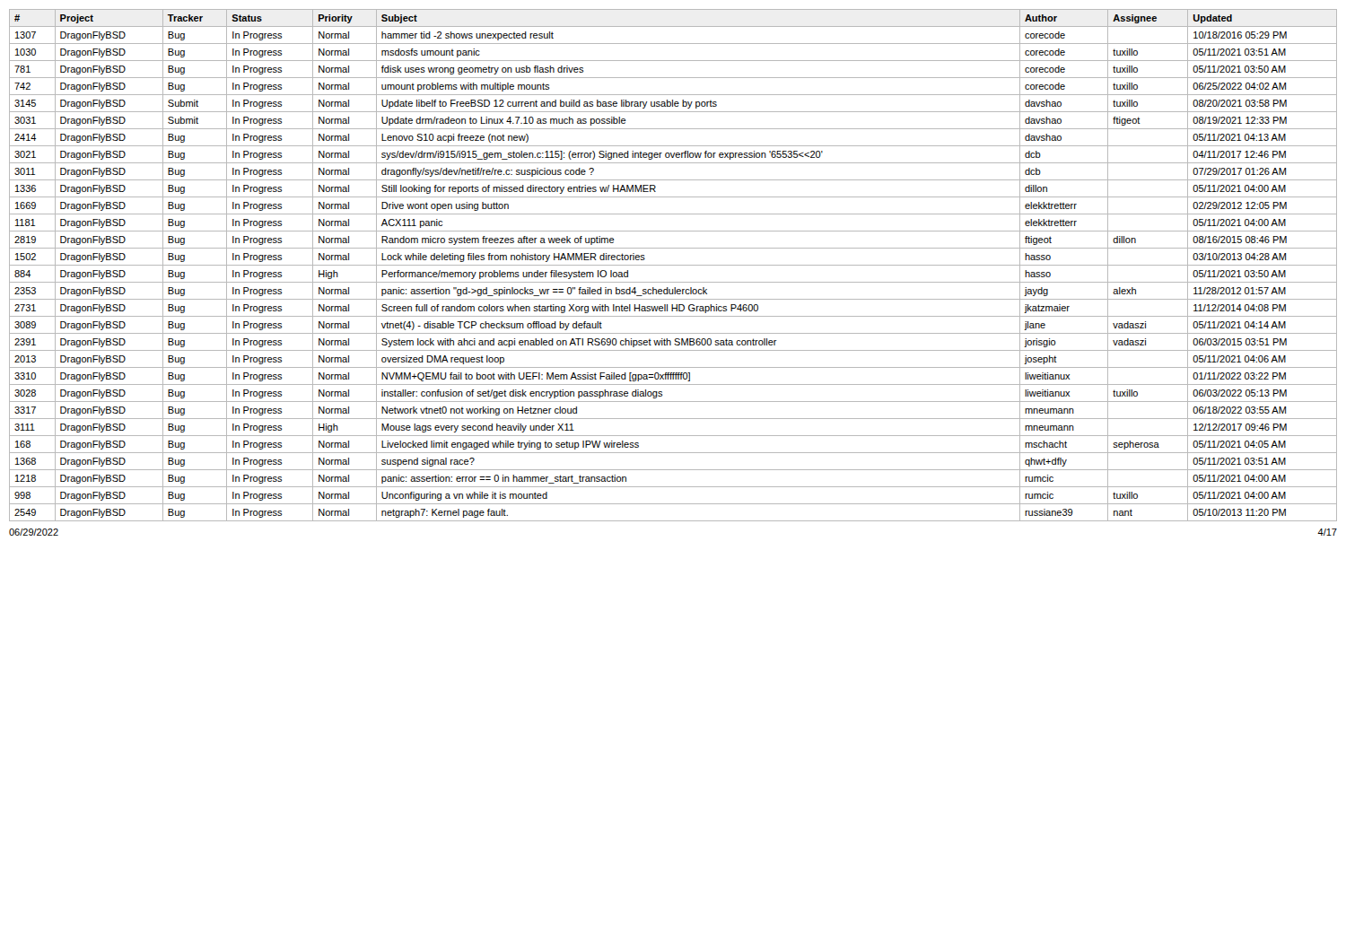| # | Project | Tracker | Status | Priority | Subject | Author | Assignee | Updated |
| --- | --- | --- | --- | --- | --- | --- | --- | --- |
| 1307 | DragonFlyBSD | Bug | In Progress | Normal | hammer tid -2 shows unexpected result | corecode | | 10/18/2016 05:29 PM |
| 1030 | DragonFlyBSD | Bug | In Progress | Normal | msdosfs umount panic | corecode | tuxillo | 05/11/2021 03:51 AM |
| 781 | DragonFlyBSD | Bug | In Progress | Normal | fdisk uses wrong geometry on usb flash drives | corecode | tuxillo | 05/11/2021 03:50 AM |
| 742 | DragonFlyBSD | Bug | In Progress | Normal | umount problems with multiple mounts | corecode | tuxillo | 06/25/2022 04:02 AM |
| 3145 | DragonFlyBSD | Submit | In Progress | Normal | Update libelf to FreeBSD 12 current and build as base library usable by ports | davshao | tuxillo | 08/20/2021 03:58 PM |
| 3031 | DragonFlyBSD | Submit | In Progress | Normal | Update drm/radeon to Linux 4.7.10 as much as possible | davshao | ftigeot | 08/19/2021 12:33 PM |
| 2414 | DragonFlyBSD | Bug | In Progress | Normal | Lenovo S10 acpi freeze (not new) | davshao | | 05/11/2021 04:13 AM |
| 3021 | DragonFlyBSD | Bug | In Progress | Normal | sys/dev/drm/i915/i915_gem_stolen.c:115]: (error) Signed integer overflow for expression '65535<<20' | dcb | | 04/11/2017 12:46 PM |
| 3011 | DragonFlyBSD | Bug | In Progress | Normal | dragonfly/sys/dev/netif/re/re.c: suspicious code ? | dcb | | 07/29/2017 01:26 AM |
| 1336 | DragonFlyBSD | Bug | In Progress | Normal | Still looking for reports of missed directory entries w/ HAMMER | dillon | | 05/11/2021 04:00 AM |
| 1669 | DragonFlyBSD | Bug | In Progress | Normal | Drive wont open using button | elekktretterr | | 02/29/2012 12:05 PM |
| 1181 | DragonFlyBSD | Bug | In Progress | Normal | ACX111 panic | elekktretterr | | 05/11/2021 04:00 AM |
| 2819 | DragonFlyBSD | Bug | In Progress | Normal | Random micro system freezes after a week of uptime | ftigeot | dillon | 08/16/2015 08:46 PM |
| 1502 | DragonFlyBSD | Bug | In Progress | Normal | Lock while deleting files from nohistory HAMMER directories | hasso | | 03/10/2013 04:28 AM |
| 884 | DragonFlyBSD | Bug | In Progress | High | Performance/memory problems under filesystem IO load | hasso | | 05/11/2021 03:50 AM |
| 2353 | DragonFlyBSD | Bug | In Progress | Normal | panic: assertion "gd->gd_spinlocks_wr == 0" failed in bsd4_schedulerclock | jaydg | alexh | 11/28/2012 01:57 AM |
| 2731 | DragonFlyBSD | Bug | In Progress | Normal | Screen full of random colors when starting Xorg with Intel Haswell HD Graphics P4600 | jkatzmaier | | 11/12/2014 04:08 PM |
| 3089 | DragonFlyBSD | Bug | In Progress | Normal | vtnet(4) - disable TCP checksum offload by default | jlane | vadaszi | 05/11/2021 04:14 AM |
| 2391 | DragonFlyBSD | Bug | In Progress | Normal | System lock with ahci and acpi enabled on ATI RS690 chipset with SMB600 sata controller | jorisgio | vadaszi | 06/03/2015 03:51 PM |
| 2013 | DragonFlyBSD | Bug | In Progress | Normal | oversized DMA request loop | josepht | | 05/11/2021 04:06 AM |
| 3310 | DragonFlyBSD | Bug | In Progress | Normal | NVMM+QEMU fail to boot with UEFI: Mem Assist Failed [gpa=0xfffffff0] | liweitianux | | 01/11/2022 03:22 PM |
| 3028 | DragonFlyBSD | Bug | In Progress | Normal | installer: confusion of set/get disk encryption passphrase dialogs | liweitianux | tuxillo | 06/03/2022 05:13 PM |
| 3317 | DragonFlyBSD | Bug | In Progress | Normal | Network vtnet0 not working on Hetzner cloud | mneumann | | 06/18/2022 03:55 AM |
| 3111 | DragonFlyBSD | Bug | In Progress | High | Mouse lags every second heavily under X11 | mneumann | | 12/12/2017 09:46 PM |
| 168 | DragonFlyBSD | Bug | In Progress | Normal | Livelocked limit engaged while trying to setup IPW wireless | mschacht | sepherosa | 05/11/2021 04:05 AM |
| 1368 | DragonFlyBSD | Bug | In Progress | Normal | suspend signal race? | qhwt+dfly | | 05/11/2021 03:51 AM |
| 1218 | DragonFlyBSD | Bug | In Progress | Normal | panic: assertion: error == 0 in hammer_start_transaction | rumcic | | 05/11/2021 04:00 AM |
| 998 | DragonFlyBSD | Bug | In Progress | Normal | Unconfiguring a vn while it is mounted | rumcic | tuxillo | 05/11/2021 04:00 AM |
| 2549 | DragonFlyBSD | Bug | In Progress | Normal | netgraph7: Kernel page fault. | russiane39 | nant | 05/10/2013 11:20 PM |
06/29/2022 4/17